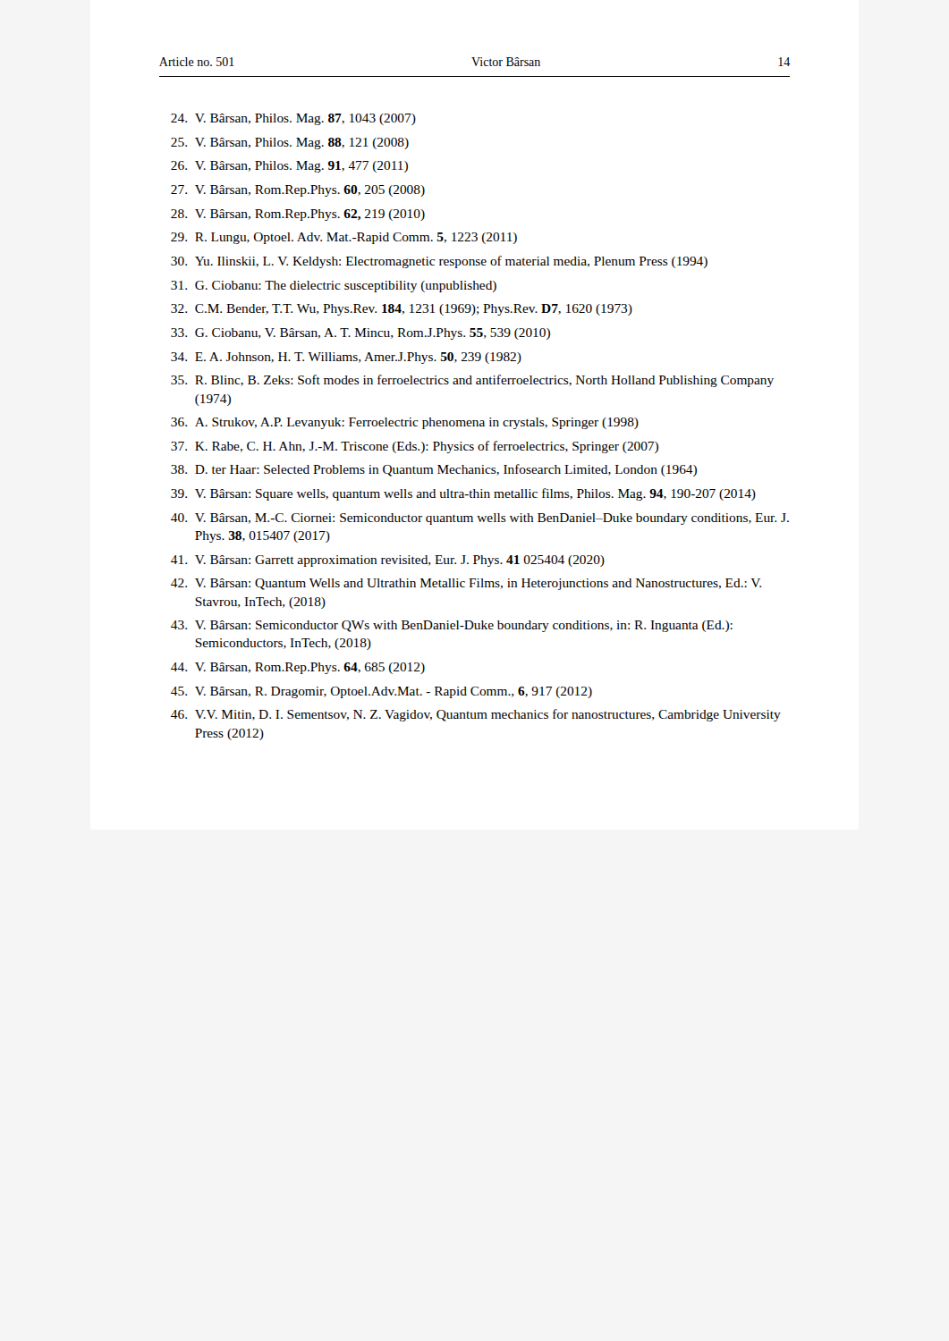Article no. 501 Victor Bârsan 14
24 V. Bârsan, Philos. Mag. 87, 1043 (2007)
25 V. Bârsan, Philos. Mag. 88, 121 (2008)
26 V. Bârsan, Philos. Mag. 91, 477 (2011)
27 V. Bârsan, Rom.Rep.Phys. 60, 205 (2008)
28 V. Bârsan, Rom.Rep.Phys. 62, 219 (2010)
29 R. Lungu, Optoel. Adv. Mat.-Rapid Comm. 5, 1223 (2011)
30 Yu. Ilinskii, L. V. Keldysh: Electromagnetic response of material media, Plenum Press (1994)
31 G. Ciobanu: The dielectric susceptibility (unpublished)
32 C.M. Bender, T.T. Wu, Phys.Rev. 184, 1231 (1969); Phys.Rev. D7, 1620 (1973)
33 G. Ciobanu, V. Bârsan, A. T. Mincu, Rom.J.Phys. 55, 539 (2010)
34 E. A. Johnson, H. T. Williams, Amer.J.Phys. 50, 239 (1982)
35 R. Blinc, B. Zeks: Soft modes in ferroelectrics and antiferroelectrics, North Holland Publishing Company (1974)
36 A. Strukov, A.P. Levanyuk: Ferroelectric phenomena in crystals, Springer (1998)
37 K. Rabe, C. H. Ahn, J.-M. Triscone (Eds.): Physics of ferroelectrics, Springer (2007)
38 D. ter Haar: Selected Problems in Quantum Mechanics, Infosearch Limited, London (1964)
39 V. Bârsan: Square wells, quantum wells and ultra-thin metallic films, Philos. Mag. 94, 190-207 (2014)
40 V. Bârsan, M.-C. Ciornei: Semiconductor quantum wells with BenDaniel–Duke boundary conditions, Eur. J. Phys. 38, 015407 (2017)
41 V. Bârsan: Garrett approximation revisited, Eur. J. Phys. 41 025404 (2020)
42 V. Bârsan: Quantum Wells and Ultrathin Metallic Films, in Heterojunctions and Nanostructures, Ed.: V. Stavrou, InTech, (2018)
43 V. Bârsan: Semiconductor QWs with BenDaniel-Duke boundary conditions, in: R. Inguanta (Ed.): Semiconductors, InTech, (2018)
44 V. Bârsan, Rom.Rep.Phys. 64, 685 (2012)
45 V. Bârsan, R. Dragomir, Optoel.Adv.Mat. - Rapid Comm., 6, 917 (2012)
46 V.V. Mitin, D. I. Sementsov, N. Z. Vagidov, Quantum mechanics for nanostructures, Cambridge University Press (2012)